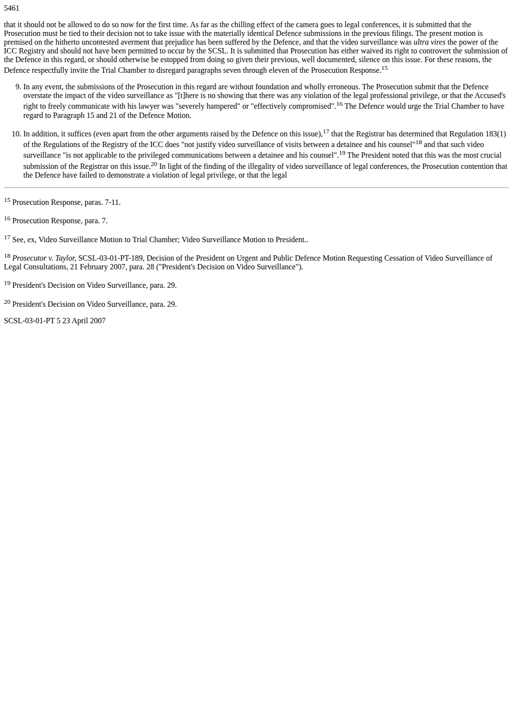5461
that it should not be allowed to do so now for the first time. As far as the chilling effect of the camera goes to legal conferences, it is submitted that the Prosecution must be tied to their decision not to take issue with the materially identical Defence submissions in the previous filings. The present motion is premised on the hitherto uncontested averment that prejudice has been suffered by the Defence, and that the video surveillance was ultra vires the power of the ICC Registry and should not have been permitted to occur by the SCSL. It is submitted that Prosecution has either waived its right to controvert the submission of the Defence in this regard, or should otherwise be estopped from doing so given their previous, well documented, silence on this issue. For these reasons, the Defence respectfully invite the Trial Chamber to disregard paragraphs seven through eleven of the Prosecution Response.15
In any event, the submissions of the Prosecution in this regard are without foundation and wholly erroneous. The Prosecution submit that the Defence overstate the impact of the video surveillance as "[t]here is no showing that there was any violation of the legal professional privilege, or that the Accused's right to freely communicate with his lawyer was "severely hampered" or "effectively compromised".16 The Defence would urge the Trial Chamber to have regard to Paragraph 15 and 21 of the Defence Motion.
In addition, it suffices (even apart from the other arguments raised by the Defence on this issue),17 that the Registrar has determined that Regulation 183(1) of the Regulations of the Registry of the ICC does "not justify video surveillance of visits between a detainee and his counsel"18 and that such video surveillance "is not applicable to the privileged communications between a detainee and his counsel".19 The President noted that this was the most crucial submission of the Registrar on this issue.20 In light of the finding of the illegality of video surveillance of legal conferences, the Prosecution contention that the Defence have failed to demonstrate a violation of legal privilege, or that the legal
15 Prosecution Response, paras. 7-11.
16 Prosecution Response, para. 7.
17 See, ex, Video Surveillance Motion to Trial Chamber; Video Surveillance Motion to President..
18 Prosecutor v. Taylor, SCSL-03-01-PT-189, Decision of the President on Urgent and Public Defence Motion Requesting Cessation of Video Surveillance of Legal Consultations, 21 February 2007, para. 28 ("President's Decision on Video Surveillance").
19 President's Decision on Video Surveillance, para. 29.
20 President's Decision on Video Surveillance, para. 29.
SCSL-03-01-PT 5 23 April 2007